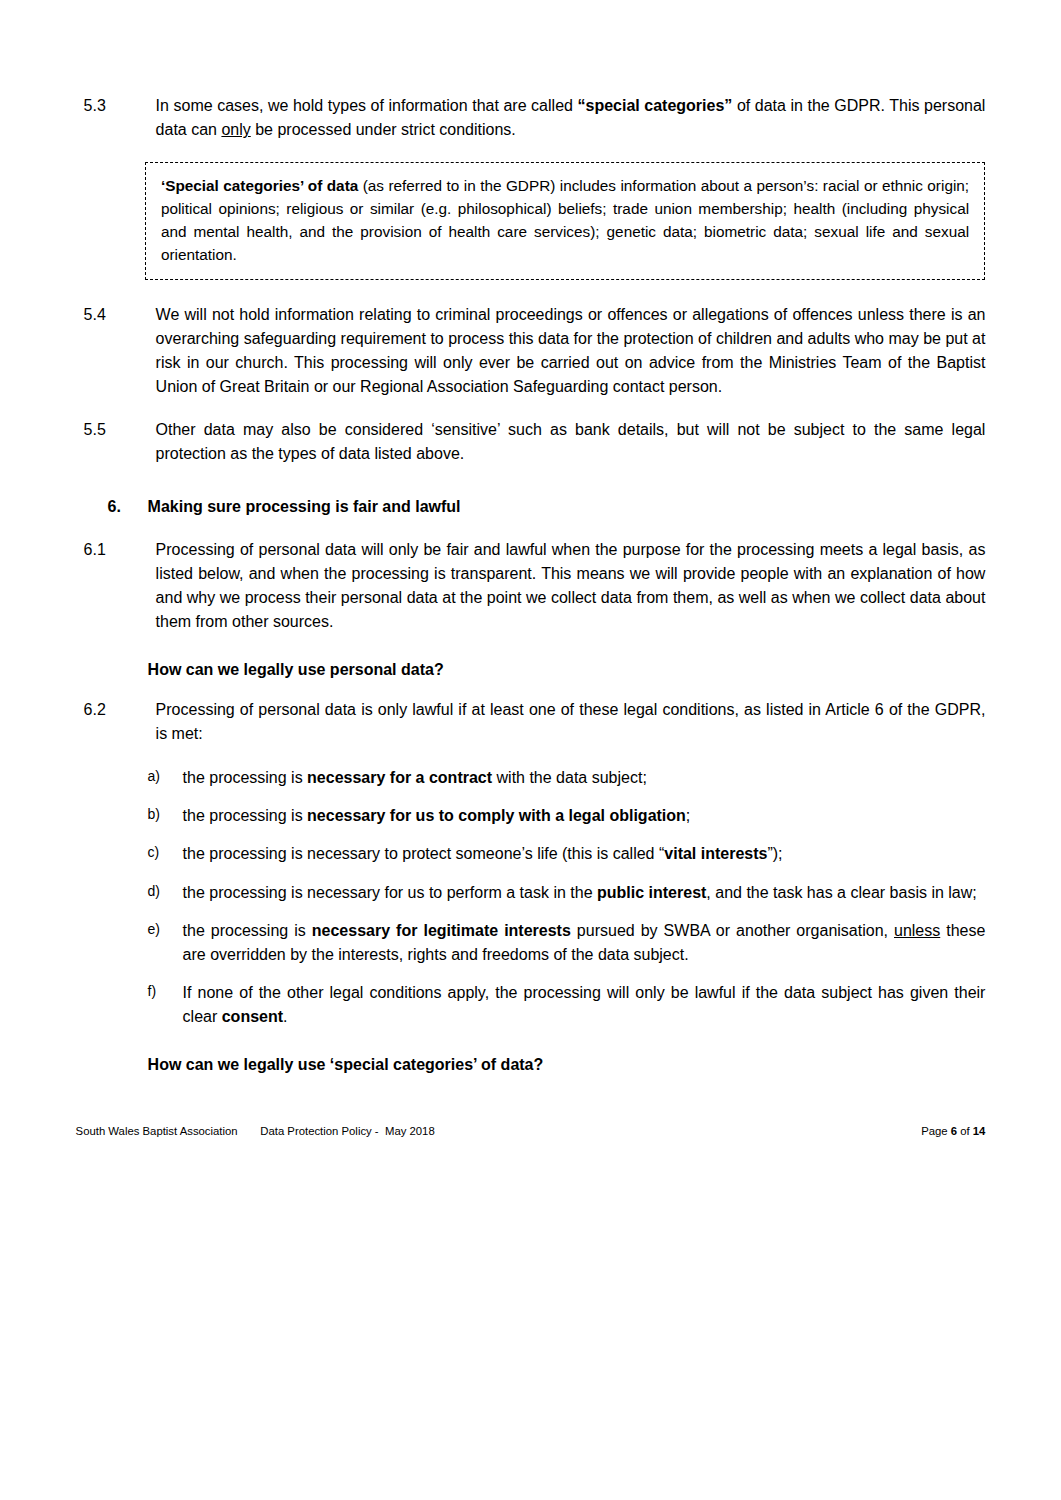5.3
In some cases, we hold types of information that are called “special categories” of data in the GDPR. This personal data can only be processed under strict conditions.
‘Special categories’ of data (as referred to in the GDPR) includes information about a person’s: racial or ethnic origin; political opinions; religious or similar (e.g. philosophical) beliefs; trade union membership; health (including physical and mental health, and the provision of health care services); genetic data; biometric data; sexual life and sexual orientation.
5.4
We will not hold information relating to criminal proceedings or offences or allegations of offences unless there is an overarching safeguarding requirement to process this data for the protection of children and adults who may be put at risk in our church. This processing will only ever be carried out on advice from the Ministries Team of the Baptist Union of Great Britain or our Regional Association Safeguarding contact person.
5.5
Other data may also be considered ‘sensitive’ such as bank details, but will not be subject to the same legal protection as the types of data listed above.
6. Making sure processing is fair and lawful
6.1
Processing of personal data will only be fair and lawful when the purpose for the processing meets a legal basis, as listed below, and when the processing is transparent. This means we will provide people with an explanation of how and why we process their personal data at the point we collect data from them, as well as when we collect data about them from other sources.
How can we legally use personal data?
6.2
Processing of personal data is only lawful if at least one of these legal conditions, as listed in Article 6 of the GDPR, is met:
a) the processing is necessary for a contract with the data subject;
b) the processing is necessary for us to comply with a legal obligation;
c) the processing is necessary to protect someone’s life (this is called “vital interests”);
d) the processing is necessary for us to perform a task in the public interest, and the task has a clear basis in law;
e) the processing is necessary for legitimate interests pursued by SWBA or another organisation, unless these are overridden by the interests, rights and freedoms of the data subject.
f) If none of the other legal conditions apply, the processing will only be lawful if the data subject has given their clear consent.
How can we legally use ‘special categories’ of data?
South Wales Baptist Association
Data Protection Policy - May 2018
Page 6 of 14